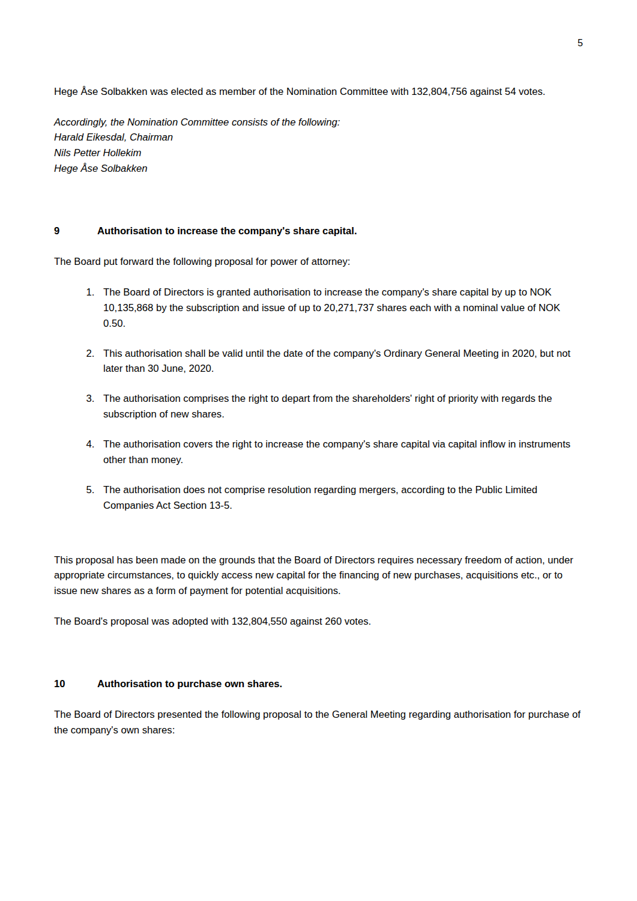5
Hege Åse Solbakken was elected as member of the Nomination Committee with 132,804,756 against 54 votes.
Accordingly, the Nomination Committee consists of the following:
Harald Eikesdal, Chairman
Nils Petter Hollekim
Hege Åse Solbakken
9 Authorisation to increase the company's share capital.
The Board put forward the following proposal for power of attorney:
The Board of Directors is granted authorisation to increase the company's share capital by up to NOK 10,135,868 by the subscription and issue of up to 20,271,737 shares each with a nominal value of NOK 0.50.
This authorisation shall be valid until the date of the company's Ordinary General Meeting in 2020, but not later than 30 June, 2020.
The authorisation comprises the right to depart from the shareholders' right of priority with regards the subscription of new shares.
The authorisation covers the right to increase the company's share capital via capital inflow in instruments other than money.
The authorisation does not comprise resolution regarding mergers, according to the Public Limited Companies Act Section 13-5.
This proposal has been made on the grounds that the Board of Directors requires necessary freedom of action, under appropriate circumstances, to quickly access new capital for the financing of new purchases, acquisitions etc., or to issue new shares as a form of payment for potential acquisitions.
The Board's proposal was adopted with 132,804,550 against 260 votes.
10 Authorisation to purchase own shares.
The Board of Directors presented the following proposal to the General Meeting regarding authorisation for purchase of the company's own shares: